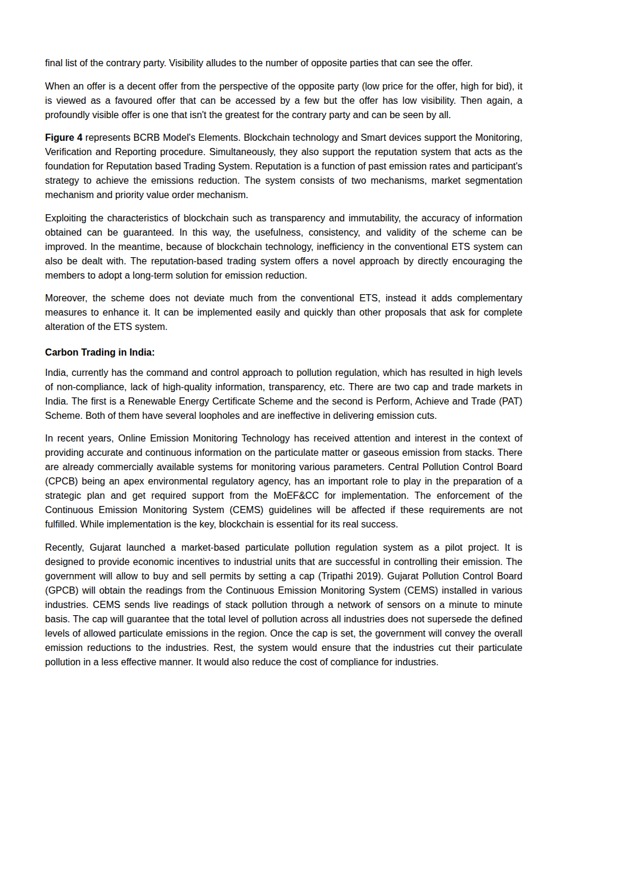final list of the contrary party. Visibility alludes to the number of opposite parties that can see the offer.
When an offer is a decent offer from the perspective of the opposite party (low price for the offer, high for bid), it is viewed as a favoured offer that can be accessed by a few but the offer has low visibility. Then again, a profoundly visible offer is one that isn't the greatest for the contrary party and can be seen by all.
Figure 4 represents BCRB Model's Elements. Blockchain technology and Smart devices support the Monitoring, Verification and Reporting procedure. Simultaneously, they also support the reputation system that acts as the foundation for Reputation based Trading System. Reputation is a function of past emission rates and participant's strategy to achieve the emissions reduction. The system consists of two mechanisms, market segmentation mechanism and priority value order mechanism.
Exploiting the characteristics of blockchain such as transparency and immutability, the accuracy of information obtained can be guaranteed. In this way, the usefulness, consistency, and validity of the scheme can be improved. In the meantime, because of blockchain technology, inefficiency in the conventional ETS system can also be dealt with. The reputation-based trading system offers a novel approach by directly encouraging the members to adopt a long-term solution for emission reduction.
Moreover, the scheme does not deviate much from the conventional ETS, instead it adds complementary measures to enhance it. It can be implemented easily and quickly than other proposals that ask for complete alteration of the ETS system.
Carbon Trading in India:
India, currently has the command and control approach to pollution regulation, which has resulted in high levels of non-compliance, lack of high-quality information, transparency, etc. There are two cap and trade markets in India. The first is a Renewable Energy Certificate Scheme and the second is Perform, Achieve and Trade (PAT) Scheme. Both of them have several loopholes and are ineffective in delivering emission cuts.
In recent years, Online Emission Monitoring Technology has received attention and interest in the context of providing accurate and continuous information on the particulate matter or gaseous emission from stacks. There are already commercially available systems for monitoring various parameters. Central Pollution Control Board (CPCB) being an apex environmental regulatory agency, has an important role to play in the preparation of a strategic plan and get required support from the MoEF&CC for implementation. The enforcement of the Continuous Emission Monitoring System (CEMS) guidelines will be affected if these requirements are not fulfilled. While implementation is the key, blockchain is essential for its real success.
Recently, Gujarat launched a market-based particulate pollution regulation system as a pilot project. It is designed to provide economic incentives to industrial units that are successful in controlling their emission. The government will allow to buy and sell permits by setting a cap (Tripathi 2019). Gujarat Pollution Control Board (GPCB) will obtain the readings from the Continuous Emission Monitoring System (CEMS) installed in various industries. CEMS sends live readings of stack pollution through a network of sensors on a minute to minute basis. The cap will guarantee that the total level of pollution across all industries does not supersede the defined levels of allowed particulate emissions in the region. Once the cap is set, the government will convey the overall emission reductions to the industries. Rest, the system would ensure that the industries cut their particulate pollution in a less effective manner. It would also reduce the cost of compliance for industries.